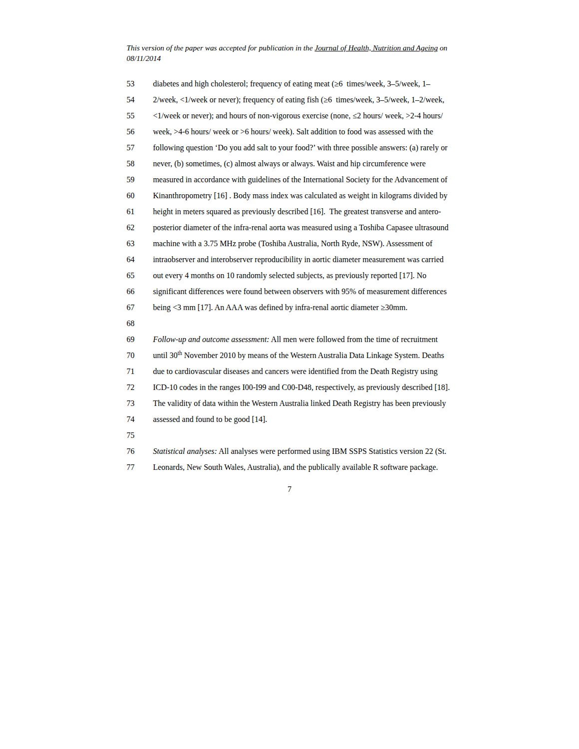This version of the paper was accepted for publication in the Journal of Health, Nutrition and Ageing on 08/11/2014
| 53 | diabetes and high cholesterol; frequency of eating meat (≥6 times/week, 3–5/week, 1– |
| 54 | 2/week, <1/week or never); frequency of eating fish (≥6 times/week, 3–5/week, 1–2/week, |
| 55 | <1/week or never); and hours of non-vigorous exercise (none, ≤2 hours/ week, >2-4 hours/ |
| 56 | week, >4-6 hours/ week or >6 hours/ week). Salt addition to food was assessed with the |
| 57 | following question ‘Do you add salt to your food?’ with three possible answers: (a) rarely or |
| 58 | never, (b) sometimes, (c) almost always or always. Waist and hip circumference were |
| 59 | measured in accordance with guidelines of the International Society for the Advancement of |
| 60 | Kinanthropometry [16] . Body mass index was calculated as weight in kilograms divided by |
| 61 | height in meters squared as previously described [16]. The greatest transverse and antero- |
| 62 | posterior diameter of the infra-renal aorta was measured using a Toshiba Capasee ultrasound |
| 63 | machine with a 3.75 MHz probe (Toshiba Australia, North Ryde, NSW). Assessment of |
| 64 | intraobserver and interobserver reproducibility in aortic diameter measurement was carried |
| 65 | out every 4 months on 10 randomly selected subjects, as previously reported [17]. No |
| 66 | significant differences were found between observers with 95% of measurement differences |
| 67 | being <3 mm [17]. An AAA was defined by infra-renal aortic diameter ≥30mm. |
| 68 | |
| 69 | Follow-up and outcome assessment: All men were followed from the time of recruitment |
| 70 | until 30 th November 2010 by means of the Western Australia Data Linkage System. Deaths |
| 71 | due to cardiovascular diseases and cancers were identified from the Death Registry using |
| 72 | ICD-10 codes in the ranges I00-I99 and C00-D48, respectively, as previously described [18]. |
| 73 | The validity of data within the Western Australia linked Death Registry has been previously |
| 74 | assessed and found to be good [14]. |
| 75 | |
| 76 | Statistical analyses: All analyses were performed using IBM SSPS Statistics version 22 (St. |
| 77 | Leonards, New South Wales, Australia), and the publically available R software package. |
7